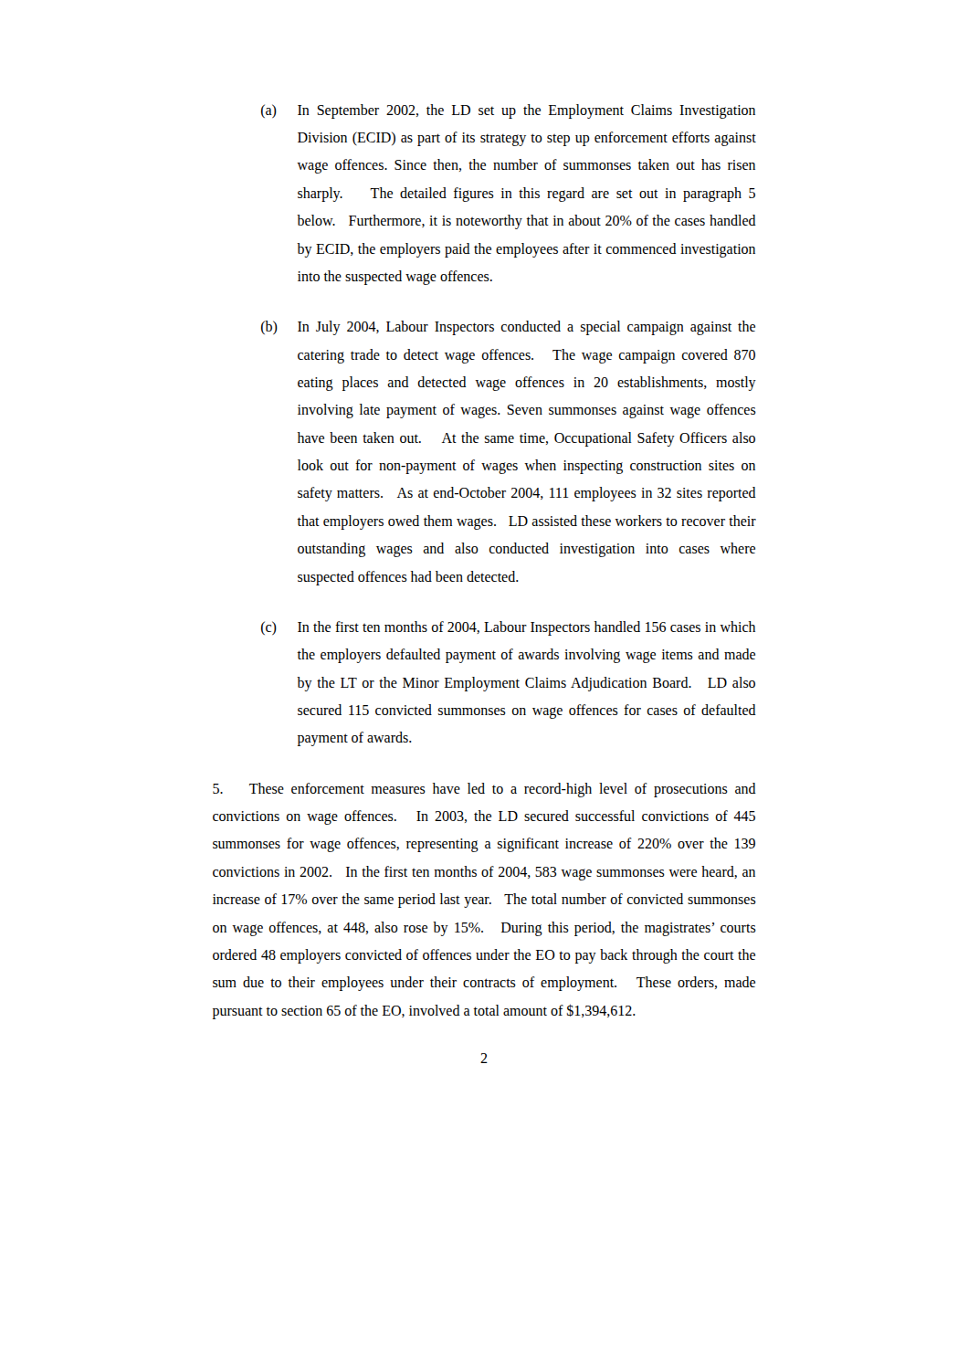(a)
In September 2002, the LD set up the Employment Claims Investigation Division (ECID) as part of its strategy to step up enforcement efforts against wage offences. Since then, the number of summonses taken out has risen sharply. The detailed figures in this regard are set out in paragraph 5 below. Furthermore, it is noteworthy that in about 20% of the cases handled by ECID, the employers paid the employees after it commenced investigation into the suspected wage offences.
(b)
In July 2004, Labour Inspectors conducted a special campaign against the catering trade to detect wage offences. The wage campaign covered 870 eating places and detected wage offences in 20 establishments, mostly involving late payment of wages. Seven summonses against wage offences have been taken out. At the same time, Occupational Safety Officers also look out for non-payment of wages when inspecting construction sites on safety matters. As at end-October 2004, 111 employees in 32 sites reported that employers owed them wages. LD assisted these workers to recover their outstanding wages and also conducted investigation into cases where suspected offences had been detected.
(c)
In the first ten months of 2004, Labour Inspectors handled 156 cases in which the employers defaulted payment of awards involving wage items and made by the LT or the Minor Employment Claims Adjudication Board. LD also secured 115 convicted summonses on wage offences for cases of defaulted payment of awards.
5. These enforcement measures have led to a record-high level of prosecutions and convictions on wage offences. In 2003, the LD secured successful convictions of 445 summonses for wage offences, representing a significant increase of 220% over the 139 convictions in 2002. In the first ten months of 2004, 583 wage summonses were heard, an increase of 17% over the same period last year. The total number of convicted summonses on wage offences, at 448, also rose by 15%. During this period, the magistrates’ courts ordered 48 employers convicted of offences under the EO to pay back through the court the sum due to their employees under their contracts of employment. These orders, made pursuant to section 65 of the EO, involved a total amount of $1,394,612.
2